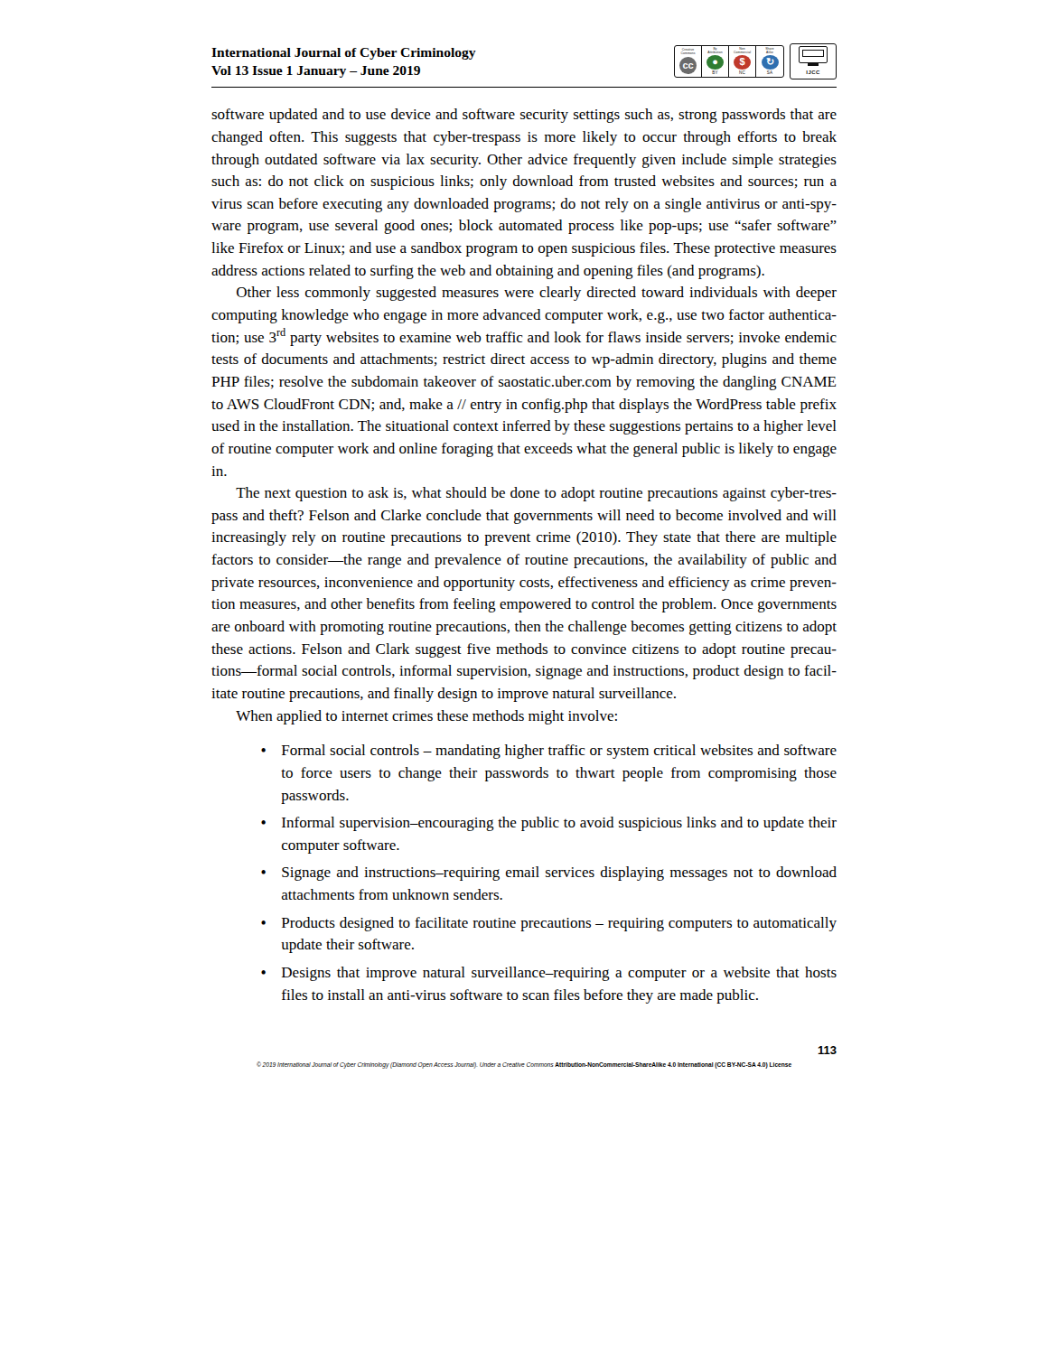International Journal of Cyber Criminology
Vol 13 Issue 1 January – June 2019
Creative
Commons
cc
By
Attribution
●
BY
Non
Commercial
$
NC
Share
Alike
↻
SA
IJCC
software updated and to use device and software security settings such as, strong passwords that are changed often. This suggests that cyber-trespass is more likely to occur through efforts to break through outdated software via lax security. Other advice frequently given include simple strategies such as: do not click on suspicious links; only download from trusted websites and sources; run a virus scan before executing any downloaded programs; do not rely on a single antivirus or anti-spyware program, use several good ones; block automated process like pop-ups; use “safer software” like Firefox or Linux; and use a sandbox program to open suspicious files. These protective measures address actions related to surfing the web and obtaining and opening files (and programs).
Other less commonly suggested measures were clearly directed toward individuals with deeper computing knowledge who engage in more advanced computer work, e.g., use two factor authentication; use 3rd party websites to examine web traffic and look for flaws inside servers; invoke endemic tests of documents and attachments; restrict direct access to wp-admin directory, plugins and theme PHP files; resolve the subdomain takeover of saostatic.uber.com by removing the dangling CNAME to AWS CloudFront CDN; and, make a // entry in config.php that displays the WordPress table prefix used in the installation. The situational context inferred by these suggestions pertains to a higher level of routine computer work and online foraging that exceeds what the general public is likely to engage in.
The next question to ask is, what should be done to adopt routine precautions against cyber-trespass and theft? Felson and Clarke conclude that governments will need to become involved and will increasingly rely on routine precautions to prevent crime (2010). They state that there are multiple factors to consider—the range and prevalence of routine precautions, the availability of public and private resources, inconvenience and opportunity costs, effectiveness and efficiency as crime prevention measures, and other benefits from feeling empowered to control the problem. Once governments are onboard with promoting routine precautions, then the challenge becomes getting citizens to adopt these actions. Felson and Clark suggest five methods to convince citizens to adopt routine precautions—formal social controls, informal supervision, signage and instructions, product design to facilitate routine precautions, and finally design to improve natural surveillance.
When applied to internet crimes these methods might involve:
Formal social controls – mandating higher traffic or system critical websites and software to force users to change their passwords to thwart people from compromising those passwords.
Informal supervision–encouraging the public to avoid suspicious links and to update their computer software.
Signage and instructions–requiring email services displaying messages not to download attachments from unknown senders.
Products designed to facilitate routine precautions – requiring computers to automatically update their software.
Designs that improve natural surveillance–requiring a computer or a website that hosts files to install an anti-virus software to scan files before they are made public.
113
© 2019 International Journal of Cyber Criminology (Diamond Open Access Journal). Under a Creative Commons Attribution-NonCommercial-ShareAlike 4.0 International (CC BY-NC-SA 4.0) License